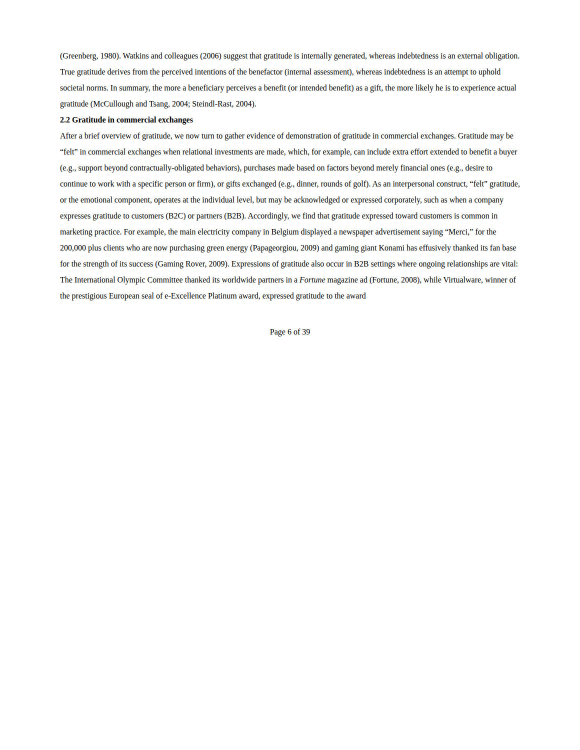(Greenberg, 1980). Watkins and colleagues (2006) suggest that gratitude is internally generated, whereas indebtedness is an external obligation. True gratitude derives from the perceived intentions of the benefactor (internal assessment), whereas indebtedness is an attempt to uphold societal norms. In summary, the more a beneficiary perceives a benefit (or intended benefit) as a gift, the more likely he is to experience actual gratitude (McCullough and Tsang, 2004; Steindl-Rast, 2004).
2.2 Gratitude in commercial exchanges
After a brief overview of gratitude, we now turn to gather evidence of demonstration of gratitude in commercial exchanges. Gratitude may be “felt” in commercial exchanges when relational investments are made, which, for example, can include extra effort extended to benefit a buyer (e.g., support beyond contractually-obligated behaviors), purchases made based on factors beyond merely financial ones (e.g., desire to continue to work with a specific person or firm), or gifts exchanged (e.g., dinner, rounds of golf). As an interpersonal construct, “felt” gratitude, or the emotional component, operates at the individual level, but may be acknowledged or expressed corporately, such as when a company expresses gratitude to customers (B2C) or partners (B2B). Accordingly, we find that gratitude expressed toward customers is common in marketing practice. For example, the main electricity company in Belgium displayed a newspaper advertisement saying “Merci,” for the 200,000 plus clients who are now purchasing green energy (Papageorgiou, 2009) and gaming giant Konami has effusively thanked its fan base for the strength of its success (Gaming Rover, 2009). Expressions of gratitude also occur in B2B settings where ongoing relationships are vital: The International Olympic Committee thanked its worldwide partners in a Fortune magazine ad (Fortune, 2008), while Virtualware, winner of the prestigious European seal of e-Excellence Platinum award, expressed gratitude to the award
Page 6 of 39